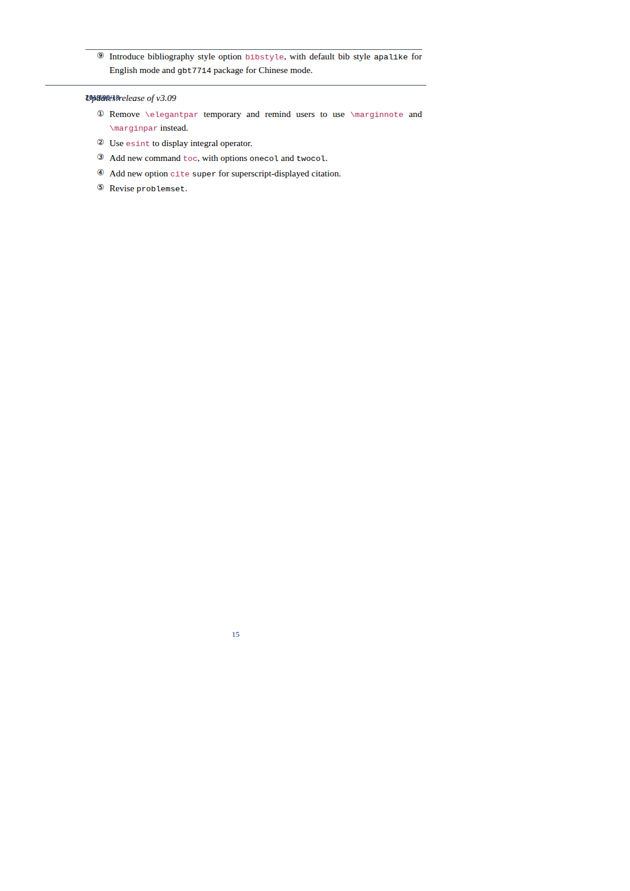⑨ Introduce bibliography style option bibstyle, with default bib style apalike for English mode and gbt7714 package for Chinese mode.
2019/08/18
Updates:release of v3.09
① Remove \elegantpar temporary and remind users to use \marginnote and \marginpar instead.
② Use esint to display integral operator.
③ Add new command toc, with options onecol and twocol.
④ Add new option cite super for superscript-displayed citation.
⑤ Revise problemset.
15